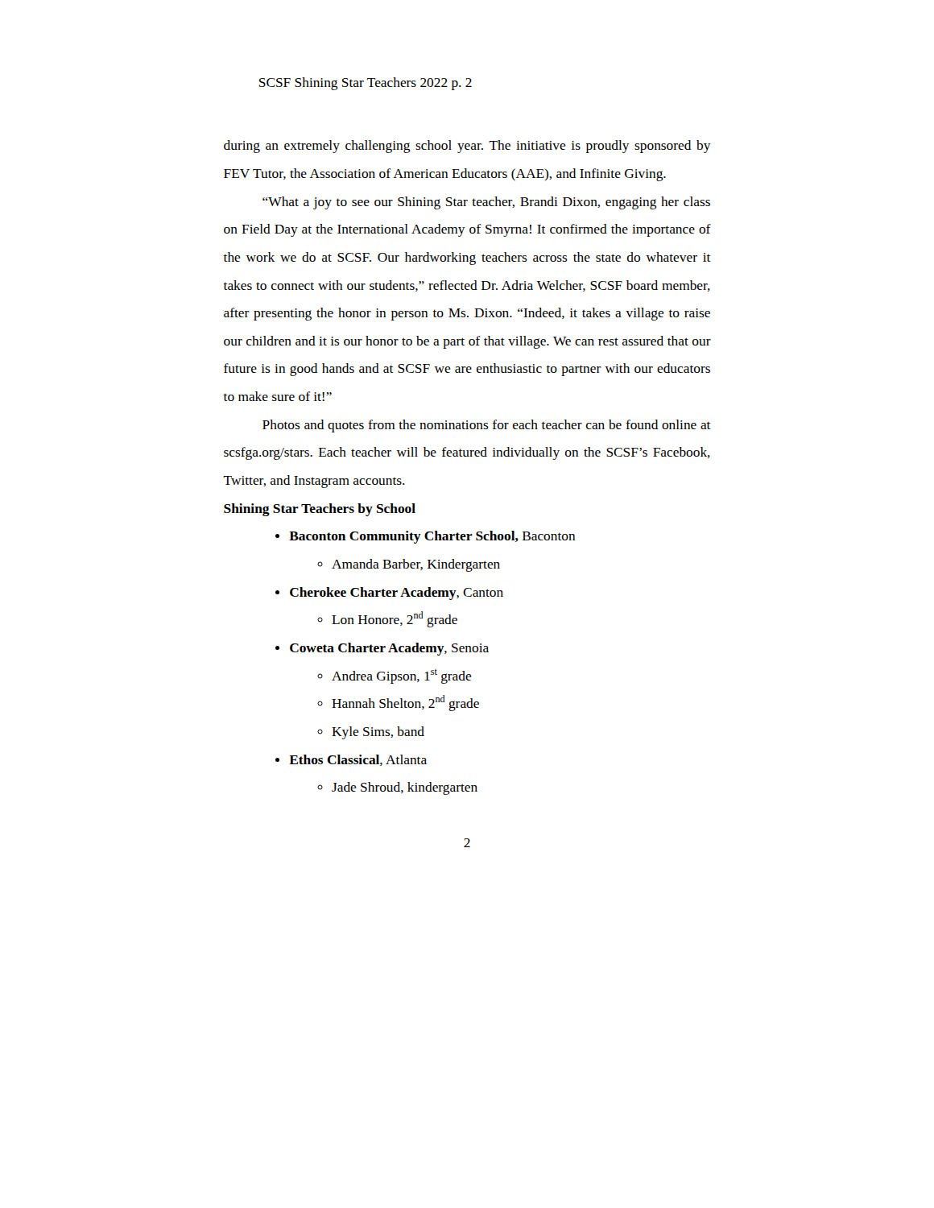SCSF Shining Star Teachers 2022 p. 2
during an extremely challenging school year. The initiative is proudly sponsored by FEV Tutor, the Association of American Educators (AAE), and Infinite Giving.
“What a joy to see our Shining Star teacher, Brandi Dixon, engaging her class on Field Day at the International Academy of Smyrna! It confirmed the importance of the work we do at SCSF. Our hardworking teachers across the state do whatever it takes to connect with our students,” reflected Dr. Adria Welcher, SCSF board member, after presenting the honor in person to Ms. Dixon. “Indeed, it takes a village to raise our children and it is our honor to be a part of that village. We can rest assured that our future is in good hands and at SCSF we are enthusiastic to partner with our educators to make sure of it!”
Photos and quotes from the nominations for each teacher can be found online at scsfga.org/stars. Each teacher will be featured individually on the SCSF’s Facebook, Twitter, and Instagram accounts.
Shining Star Teachers by School
Baconton Community Charter School, Baconton
Amanda Barber, Kindergarten
Cherokee Charter Academy, Canton
Lon Honore, 2nd grade
Coweta Charter Academy, Senoia
Andrea Gipson, 1st grade
Hannah Shelton, 2nd grade
Kyle Sims, band
Ethos Classical, Atlanta
Jade Shroud, kindergarten
2